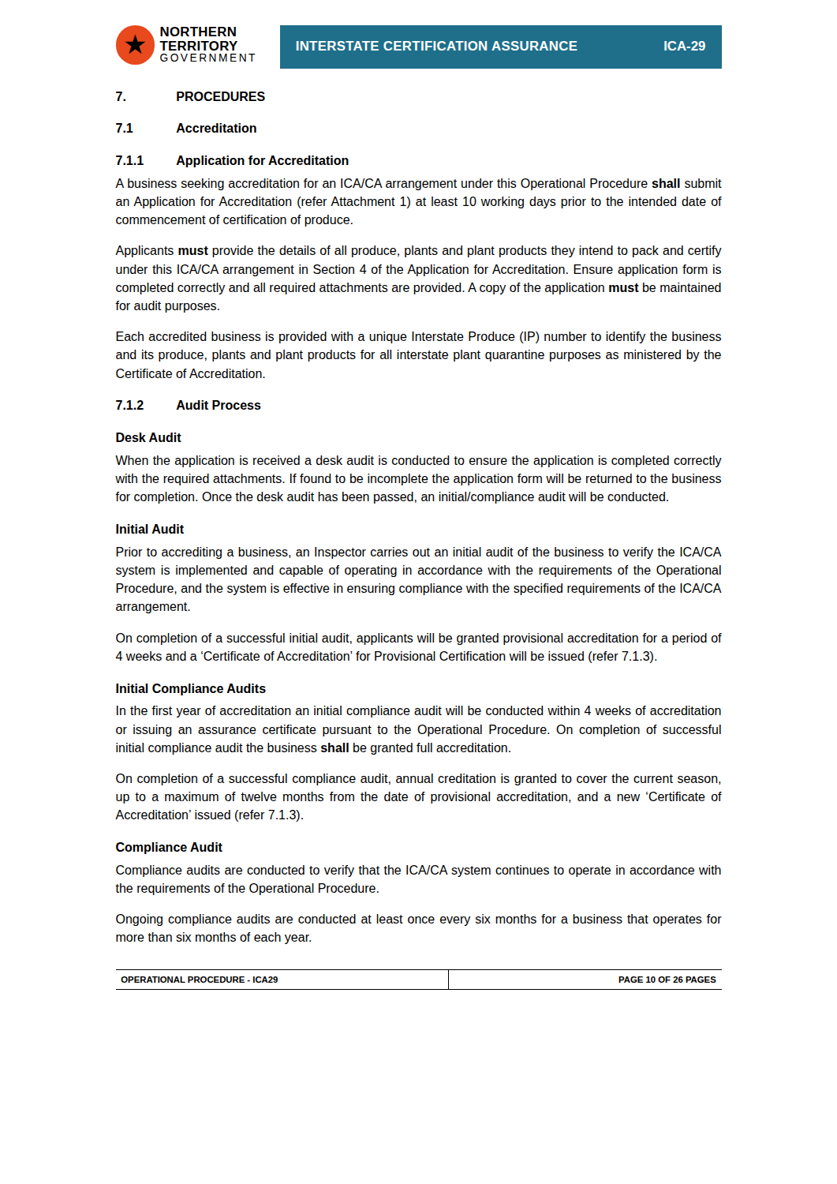NORTHERN TERRITORY GOVERNMENT
INTERSTATE CERTIFICATION ASSURANCE ICA-29
7. PROCEDURES
7.1 Accreditation
7.1.1 Application for Accreditation
A business seeking accreditation for an ICA/CA arrangement under this Operational Procedure shall submit an Application for Accreditation (refer Attachment 1) at least 10 working days prior to the intended date of commencement of certification of produce.
Applicants must provide the details of all produce, plants and plant products they intend to pack and certify under this ICA/CA arrangement in Section 4 of the Application for Accreditation. Ensure application form is completed correctly and all required attachments are provided. A copy of the application must be maintained for audit purposes.
Each accredited business is provided with a unique Interstate Produce (IP) number to identify the business and its produce, plants and plant products for all interstate plant quarantine purposes as ministered by the Certificate of Accreditation.
7.1.2 Audit Process
Desk Audit
When the application is received a desk audit is conducted to ensure the application is completed correctly with the required attachments. If found to be incomplete the application form will be returned to the business for completion. Once the desk audit has been passed, an initial/compliance audit will be conducted.
Initial Audit
Prior to accrediting a business, an Inspector carries out an initial audit of the business to verify the ICA/CA system is implemented and capable of operating in accordance with the requirements of the Operational Procedure, and the system is effective in ensuring compliance with the specified requirements of the ICA/CA arrangement.
On completion of a successful initial audit, applicants will be granted provisional accreditation for a period of 4 weeks and a ‘Certificate of Accreditation’ for Provisional Certification will be issued (refer 7.1.3).
Initial Compliance Audits
In the first year of accreditation an initial compliance audit will be conducted within 4 weeks of accreditation or issuing an assurance certificate pursuant to the Operational Procedure. On completion of successful initial compliance audit the business shall be granted full accreditation.
On completion of a successful compliance audit, annual creditation is granted to cover the current season, up to a maximum of twelve months from the date of provisional accreditation, and a new ‘Certificate of Accreditation’ issued (refer 7.1.3).
Compliance Audit
Compliance audits are conducted to verify that the ICA/CA system continues to operate in accordance with the requirements of the Operational Procedure.
Ongoing compliance audits are conducted at least once every six months for a business that operates for more than six months of each year.
OPERATIONAL PROCEDURE - ICA29
PAGE 10 OF 26 PAGES